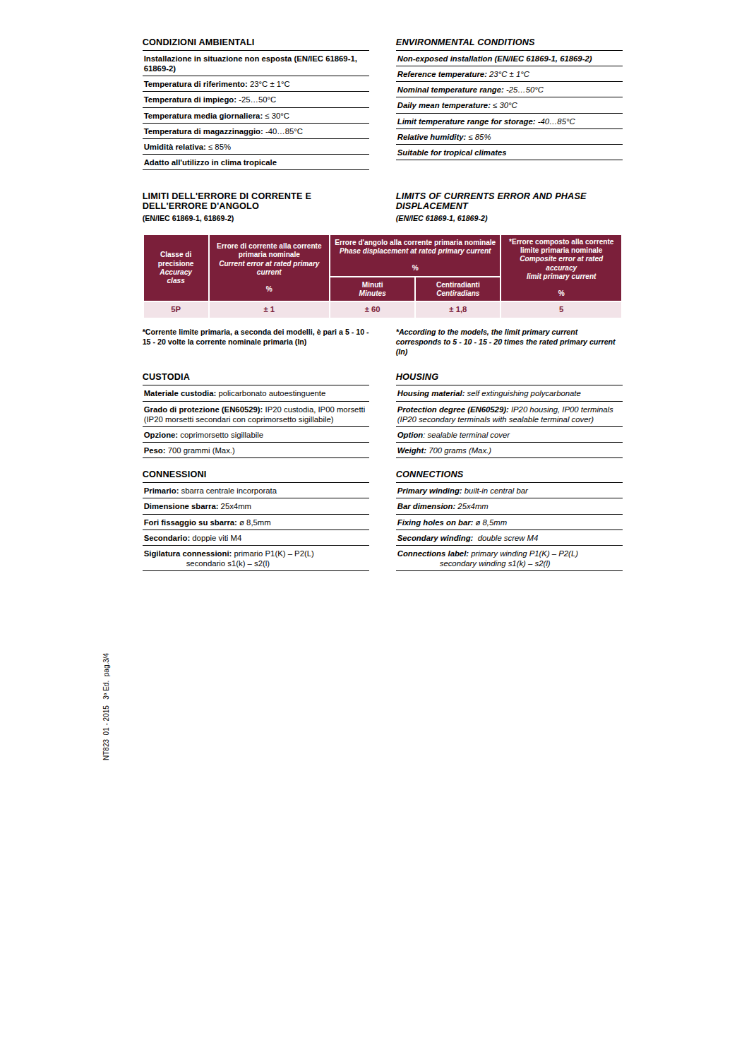CONDIZIONI AMBIENTALI
| Installazione in situazione non esposta (EN/IEC 61869-1, 61869-2) |
| Temperatura di riferimento: 23°C ± 1°C |
| Temperatura di impiego: -25…50°C |
| Temperatura media giornaliera: ≤ 30°C |
| Temperatura di magazzinaggio: -40…85°C |
| Umidità relativa: ≤ 85% |
| Adatto all'utilizzo in clima tropicale |
ENVIRONMENTAL CONDITIONS
| Non-exposed installation (EN/IEC 61869-1, 61869-2) |
| Reference temperature: 23°C ± 1°C |
| Nominal temperature range: -25…50°C |
| Daily mean temperature: ≤ 30°C |
| Limit temperature range for storage: -40…85°C |
| Relative humidity: ≤ 85% |
| Suitable for tropical climates |
LIMITI DELL'ERRORE DI CORRENTE E DELL'ERRORE D'ANGOLO
(EN/IEC 61869-1, 61869-2)
LIMITS OF CURRENTS ERROR AND PHASE DISPLACEMENT
(EN/IEC 61869-1, 61869-2)
| Classe di precisione Accuracy class | Errore di corrente alla corrente primaria nominale Current error at rated primary current % | Errore d'angolo alla corrente primaria nominale Phase displacement at rated primary current % | *Errore composto alla corrente limite primaria nominale Composite error at rated accuracy limit primary current % |
| --- | --- | --- | --- |
| Minuti Minutes | Centiradianti Centiradians |
| 5P | ± 1 | ± 60 | ± 1,8 | 5 |
*Corrente limite primaria, a seconda dei modelli, è pari a 5 - 10 - 15 - 20 volte la corrente nominale primaria (In)
*According to the models, the limit primary current corresponds to 5 - 10 - 15 - 20 times the rated primary current (In)
CUSTODIA
| Materiale custodia: policarbonato autoestinguente |
| Grado di protezione (EN60529): IP20 custodia, IP00 morsetti (IP20 morsetti secondari con coprimorsetto sigillabile) |
| Opzione: coprimorsetto sigillabile |
| Peso: 700 grammi (Max.) |
CONNESSIONI
| Primario: sbarra centrale incorporata |
| Dimensione sbarra: 25x4mm |
| Fori fissaggio su sbarra: ø 8,5mm |
| Secondario: doppie viti M4 |
| Sigilatura connessioni: primario P1(K) – P2(L) secondario s1(k) – s2(l) |
HOUSING
| Housing material: self extinguishing polycarbonate |
| Protection degree (EN60529): IP20 housing, IP00 terminals (IP20 secondary terminals with sealable terminal cover) |
| Option : sealable terminal cover |
| Weight: 700 grams (Max.) |
CONNECTIONS
| Primary winding: built-in central bar |
| Bar dimension: 25x4mm |
| Fixing holes on bar: ø 8,5mm |
| Secondary winding: double screw M4 |
| Connections label: primary winding P1(K) – P2(L) secondary winding s1(k) – s2(l) |
NT823 01 - 2015 3ª Ed. pag.3/4